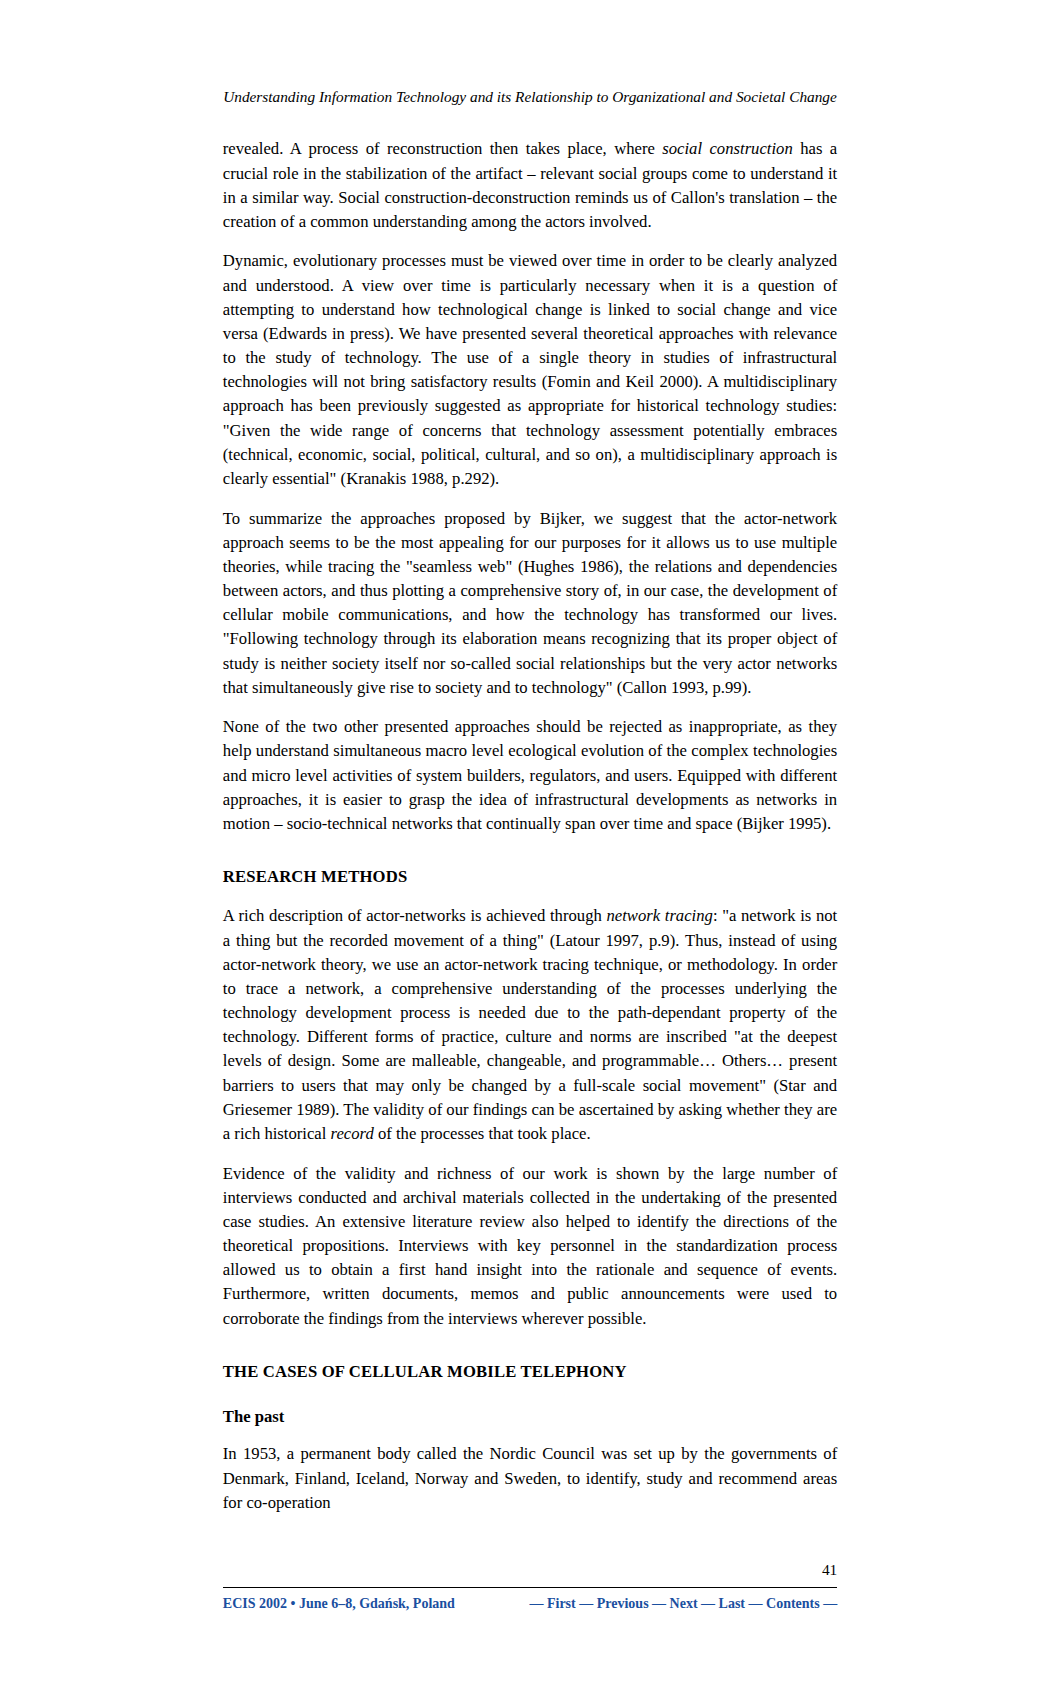Understanding Information Technology and its Relationship to Organizational and Societal Change
revealed. A process of reconstruction then takes place, where social construction has a crucial role in the stabilization of the artifact – relevant social groups come to understand it in a similar way. Social construction-deconstruction reminds us of Callon's translation – the creation of a common understanding among the actors involved.
Dynamic, evolutionary processes must be viewed over time in order to be clearly analyzed and understood. A view over time is particularly necessary when it is a question of attempting to understand how technological change is linked to social change and vice versa (Edwards in press). We have presented several theoretical approaches with relevance to the study of technology. The use of a single theory in studies of infrastructural technologies will not bring satisfactory results (Fomin and Keil 2000). A multidisciplinary approach has been previously suggested as appropriate for historical technology studies: "Given the wide range of concerns that technology assessment potentially embraces (technical, economic, social, political, cultural, and so on), a multidisciplinary approach is clearly essential" (Kranakis 1988, p.292).
To summarize the approaches proposed by Bijker, we suggest that the actor-network approach seems to be the most appealing for our purposes for it allows us to use multiple theories, while tracing the "seamless web" (Hughes 1986), the relations and dependencies between actors, and thus plotting a comprehensive story of, in our case, the development of cellular mobile communications, and how the technology has transformed our lives. "Following technology through its elaboration means recognizing that its proper object of study is neither society itself nor so-called social relationships but the very actor networks that simultaneously give rise to society and to technology" (Callon 1993, p.99).
None of the two other presented approaches should be rejected as inappropriate, as they help understand simultaneous macro level ecological evolution of the complex technologies and micro level activities of system builders, regulators, and users. Equipped with different approaches, it is easier to grasp the idea of infrastructural developments as networks in motion – socio-technical networks that continually span over time and space (Bijker 1995).
RESEARCH METHODS
A rich description of actor-networks is achieved through network tracing: "a network is not a thing but the recorded movement of a thing" (Latour 1997, p.9). Thus, instead of using actor-network theory, we use an actor-network tracing technique, or methodology. In order to trace a network, a comprehensive understanding of the processes underlying the technology development process is needed due to the path-dependant property of the technology. Different forms of practice, culture and norms are inscribed "at the deepest levels of design. Some are malleable, changeable, and programmable… Others… present barriers to users that may only be changed by a full-scale social movement" (Star and Griesemer 1989). The validity of our findings can be ascertained by asking whether they are a rich historical record of the processes that took place.
Evidence of the validity and richness of our work is shown by the large number of interviews conducted and archival materials collected in the undertaking of the presented case studies. An extensive literature review also helped to identify the directions of the theoretical propositions. Interviews with key personnel in the standardization process allowed us to obtain a first hand insight into the rationale and sequence of events. Furthermore, written documents, memos and public announcements were used to corroborate the findings from the interviews wherever possible.
THE CASES OF CELLULAR MOBILE TELEPHONY
The past
In 1953, a permanent body called the Nordic Council was set up by the governments of Denmark, Finland, Iceland, Norway and Sweden, to identify, study and recommend areas for co-operation
41
ECIS 2002 • June 6–8, Gdańsk, Poland
— First — Previous — Next — Last — Contents —